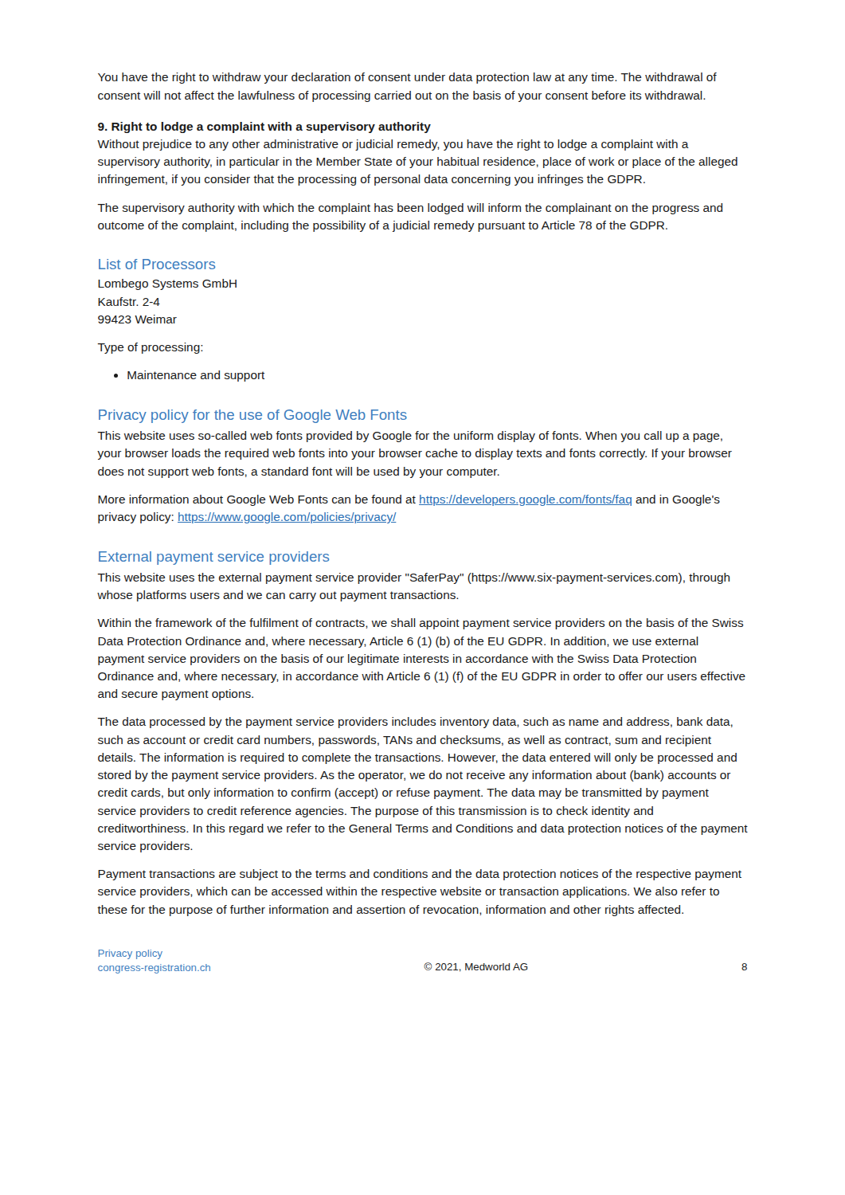You have the right to withdraw your declaration of consent under data protection law at any time. The withdrawal of consent will not affect the lawfulness of processing carried out on the basis of your consent before its withdrawal.
9. Right to lodge a complaint with a supervisory authority
Without prejudice to any other administrative or judicial remedy, you have the right to lodge a complaint with a supervisory authority, in particular in the Member State of your habitual residence, place of work or place of the alleged infringement, if you consider that the processing of personal data concerning you infringes the GDPR.
The supervisory authority with which the complaint has been lodged will inform the complainant on the progress and outcome of the complaint, including the possibility of a judicial remedy pursuant to Article 78 of the GDPR.
List of Processors
Lombego Systems GmbH
Kaufstr. 2-4
99423 Weimar
Type of processing:
Maintenance and support
Privacy policy for the use of Google Web Fonts
This website uses so-called web fonts provided by Google for the uniform display of fonts. When you call up a page, your browser loads the required web fonts into your browser cache to display texts and fonts correctly. If your browser does not support web fonts, a standard font will be used by your computer.
More information about Google Web Fonts can be found at https://developers.google.com/fonts/faq and in Google's privacy policy: https://www.google.com/policies/privacy/
External payment service providers
This website uses the external payment service provider "SaferPay" (https://www.six-payment-services.com), through whose platforms users and we can carry out payment transactions.
Within the framework of the fulfilment of contracts, we shall appoint payment service providers on the basis of the Swiss Data Protection Ordinance and, where necessary, Article 6 (1) (b) of the EU GDPR. In addition, we use external payment service providers on the basis of our legitimate interests in accordance with the Swiss Data Protection Ordinance and, where necessary, in accordance with Article 6 (1) (f) of the EU GDPR in order to offer our users effective and secure payment options.
The data processed by the payment service providers includes inventory data, such as name and address, bank data, such as account or credit card numbers, passwords, TANs and checksums, as well as contract, sum and recipient details. The information is required to complete the transactions. However, the data entered will only be processed and stored by the payment service providers. As the operator, we do not receive any information about (bank) accounts or credit cards, but only information to confirm (accept) or refuse payment. The data may be transmitted by payment service providers to credit reference agencies. The purpose of this transmission is to check identity and creditworthiness. In this regard we refer to the General Terms and Conditions and data protection notices of the payment service providers.
Payment transactions are subject to the terms and conditions and the data protection notices of the respective payment service providers, which can be accessed within the respective website or transaction applications. We also refer to these for the purpose of further information and assertion of revocation, information and other rights affected.
Privacy policy
congress-registration.ch
© 2021, Medworld AG
8